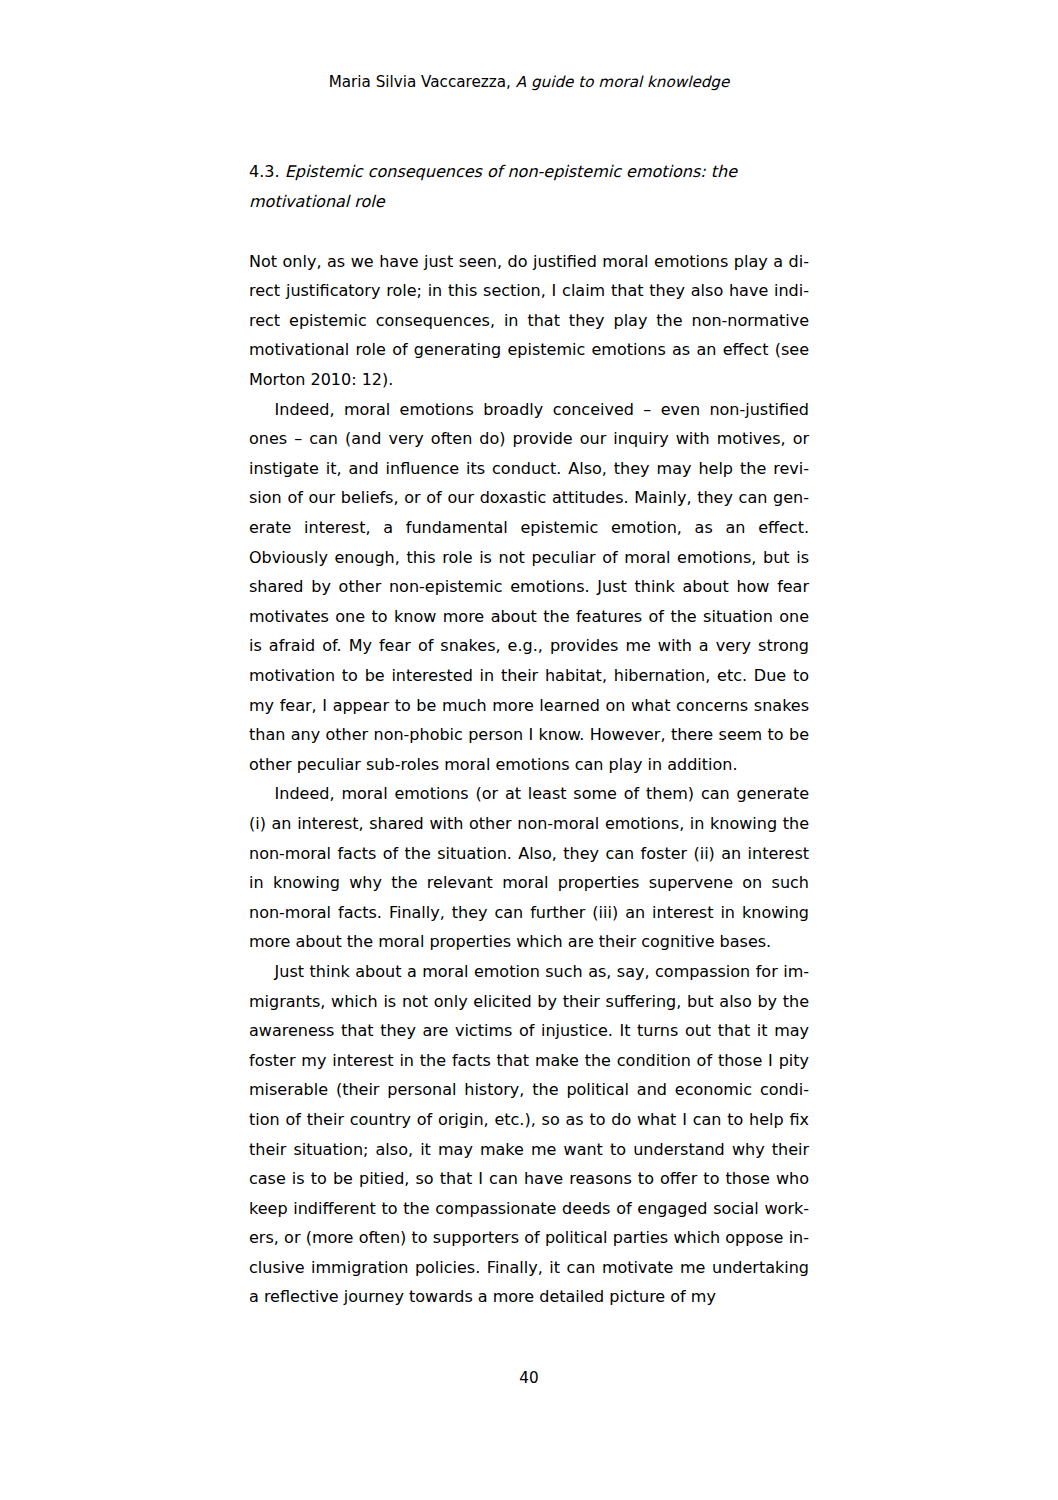Maria Silvia Vaccarezza, A guide to moral knowledge
4.3. Epistemic consequences of non-epistemic emotions: the motivational role
Not only, as we have just seen, do justified moral emotions play a direct justificatory role; in this section, I claim that they also have indirect epistemic consequences, in that they play the non-normative motivational role of generating epistemic emotions as an effect (see Morton 2010: 12).
Indeed, moral emotions broadly conceived – even non-justified ones – can (and very often do) provide our inquiry with motives, or instigate it, and influence its conduct. Also, they may help the revision of our beliefs, or of our doxastic attitudes. Mainly, they can generate interest, a fundamental epistemic emotion, as an effect. Obviously enough, this role is not peculiar of moral emotions, but is shared by other non-epistemic emotions. Just think about how fear motivates one to know more about the features of the situation one is afraid of. My fear of snakes, e.g., provides me with a very strong motivation to be interested in their habitat, hibernation, etc. Due to my fear, I appear to be much more learned on what concerns snakes than any other non-phobic person I know. However, there seem to be other peculiar sub-roles moral emotions can play in addition.
Indeed, moral emotions (or at least some of them) can generate (i) an interest, shared with other non-moral emotions, in knowing the non-moral facts of the situation. Also, they can foster (ii) an interest in knowing why the relevant moral properties supervene on such non-moral facts. Finally, they can further (iii) an interest in knowing more about the moral properties which are their cognitive bases.
Just think about a moral emotion such as, say, compassion for immigrants, which is not only elicited by their suffering, but also by the awareness that they are victims of injustice. It turns out that it may foster my interest in the facts that make the condition of those I pity miserable (their personal history, the political and economic condition of their country of origin, etc.), so as to do what I can to help fix their situation; also, it may make me want to understand why their case is to be pitied, so that I can have reasons to offer to those who keep indifferent to the compassionate deeds of engaged social workers, or (more often) to supporters of political parties which oppose inclusive immigration policies. Finally, it can motivate me undertaking a reflective journey towards a more detailed picture of my
40